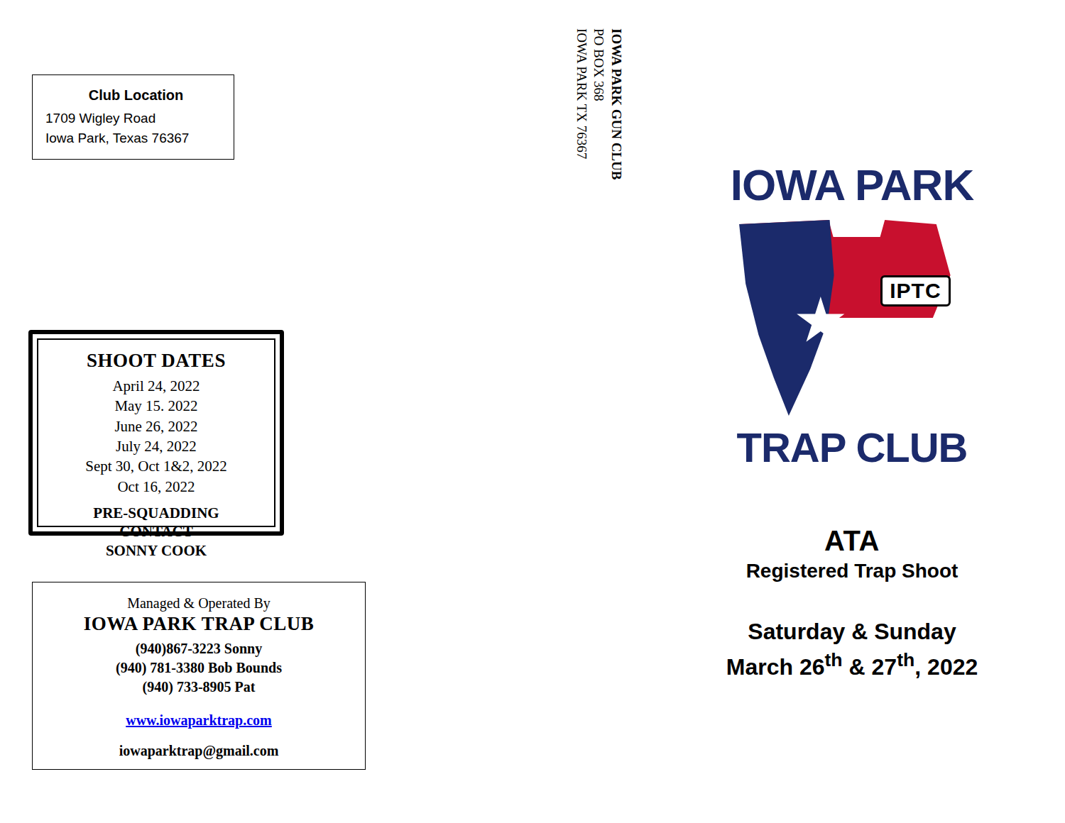Club Location
1709 Wigley Road
Iowa Park, Texas 76367
SHOOT DATES
April 24, 2022
May 15. 2022
June 26, 2022
July 24, 2022
Sept 30, Oct 1&2, 2022
Oct 16, 2022
PRE-SQUADDING
CONTACT
SONNY COOK
Managed & Operated By
IOWA PARK TRAP CLUB
(940)867-3223 Sonny
(940) 781-3380 Bob Bounds
(940) 733-8905 Pat
www.iowaparktrap.com
iowaparktrap@gmail.com
IOWA PARK GUN CLUB
PO BOX 368
IOWA PARK TX 76367
IOWA PARK
IPTC
TRAP CLUB
ATA
Registered Trap Shoot
Saturday & Sunday
March 26th & 27th, 2022